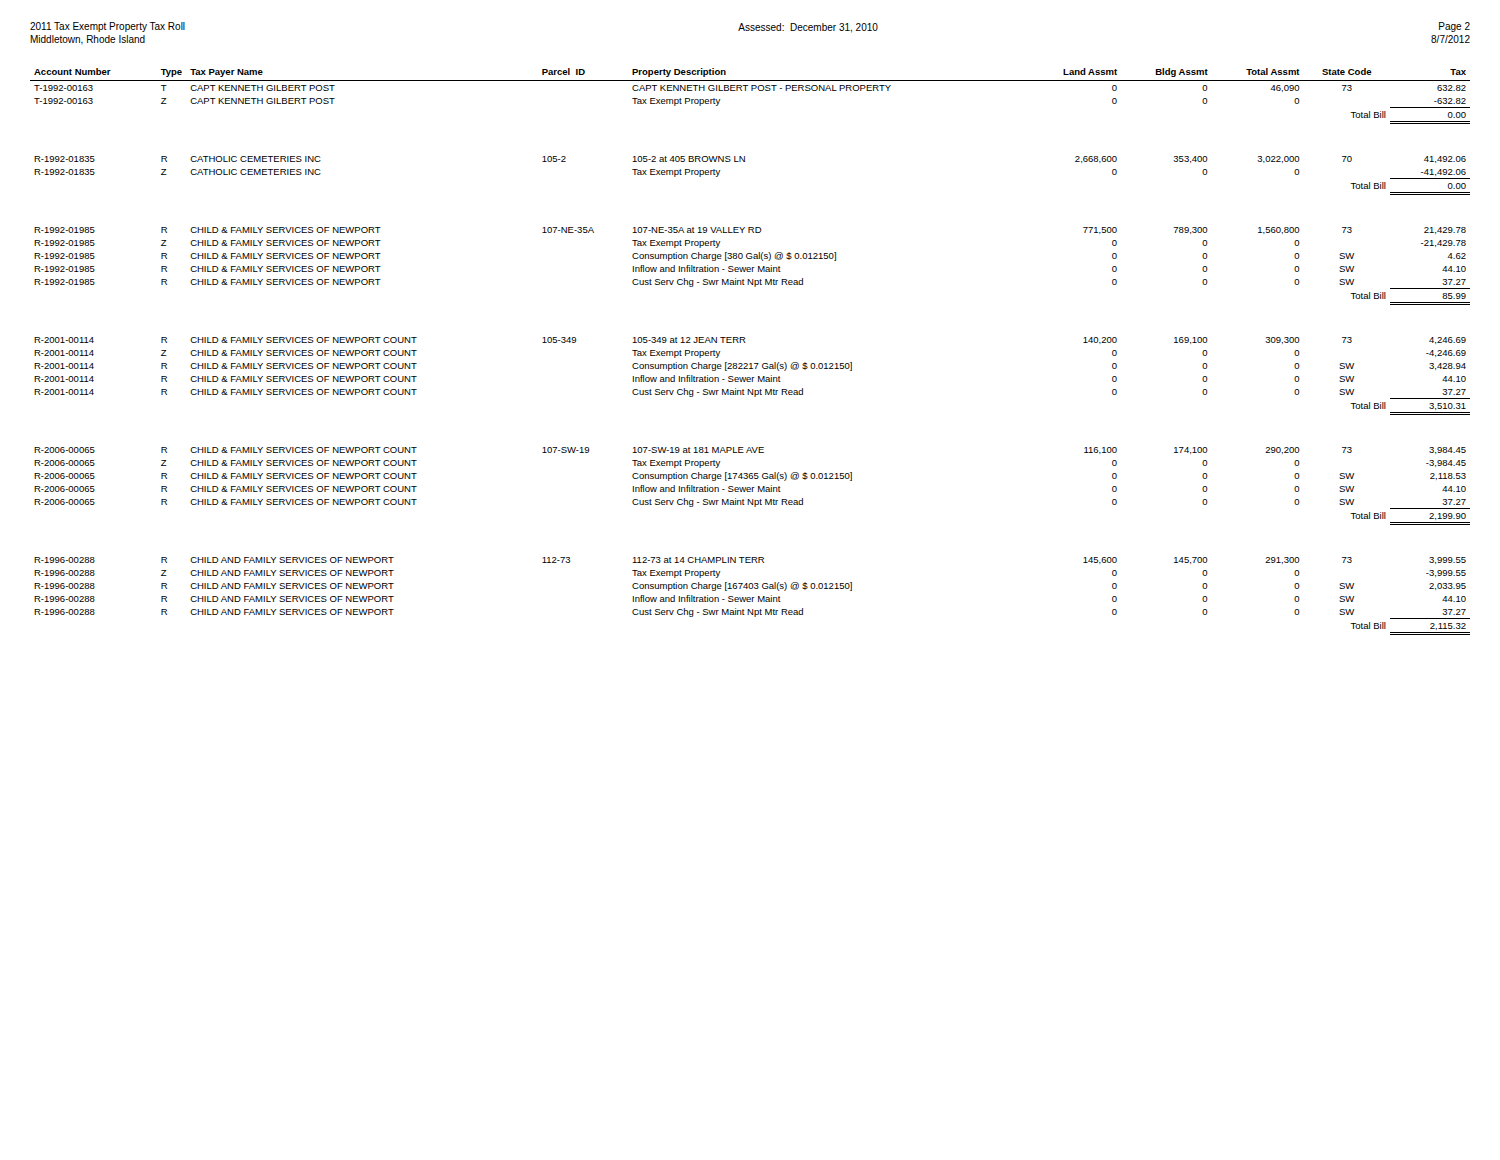2011 Tax Exempt Property Tax Roll
Middletown, Rhode Island
Assessed: December 31, 2010
Page 2
8/7/2012
| Account Number | Type | Tax Payer Name | Parcel ID | Property Description | Land Assmt | Bldg Assmt | Total Assmt | State Code | Tax |
| --- | --- | --- | --- | --- | --- | --- | --- | --- | --- |
| T-1992-00163 | T | CAPT KENNETH GILBERT POST | | CAPT KENNETH GILBERT POST - PERSONAL PROPERTY | 0 | 0 | 46,090 | 73 | 632.82 |
| T-1992-00163 | Z | CAPT KENNETH GILBERT POST | | Tax Exempt Property | 0 | 0 | 0 | | -632.82 |
| | Total Bill | 0.00 |
| R-1992-01835 | R | CATHOLIC CEMETERIES INC | 105-2 | 105-2 at 405 BROWNS LN | 2,668,600 | 353,400 | 3,022,000 | 70 | 41,492.06 |
| R-1992-01835 | Z | CATHOLIC CEMETERIES INC | | Tax Exempt Property | 0 | 0 | 0 | | -41,492.06 |
| | Total Bill | 0.00 |
| R-1992-01985 | R | CHILD & FAMILY SERVICES OF NEWPORT | 107-NE-35A | 107-NE-35A at 19 VALLEY RD | 771,500 | 789,300 | 1,560,800 | 73 | 21,429.78 |
| R-1992-01985 | Z | CHILD & FAMILY SERVICES OF NEWPORT | | Tax Exempt Property | 0 | 0 | 0 | | -21,429.78 |
| R-1992-01985 | R | CHILD & FAMILY SERVICES OF NEWPORT | | Consumption Charge [380 Gal(s) @ $ 0.012150] | 0 | 0 | 0 | SW | 4.62 |
| R-1992-01985 | R | CHILD & FAMILY SERVICES OF NEWPORT | | Inflow and Infiltration - Sewer Maint | 0 | 0 | 0 | SW | 44.10 |
| R-1992-01985 | R | CHILD & FAMILY SERVICES OF NEWPORT | | Cust Serv Chg - Swr Maint Npt Mtr Read | 0 | 0 | 0 | SW | 37.27 |
| | Total Bill | 85.99 |
| R-2001-00114 | R | CHILD & FAMILY SERVICES OF NEWPORT COUNT | 105-349 | 105-349 at 12 JEAN TERR | 140,200 | 169,100 | 309,300 | 73 | 4,246.69 |
| R-2001-00114 | Z | CHILD & FAMILY SERVICES OF NEWPORT COUNT | | Tax Exempt Property | 0 | 0 | 0 | | -4,246.69 |
| R-2001-00114 | R | CHILD & FAMILY SERVICES OF NEWPORT COUNT | | Consumption Charge [282217 Gal(s) @ $ 0.012150] | 0 | 0 | 0 | SW | 3,428.94 |
| R-2001-00114 | R | CHILD & FAMILY SERVICES OF NEWPORT COUNT | | Inflow and Infiltration - Sewer Maint | 0 | 0 | 0 | SW | 44.10 |
| R-2001-00114 | R | CHILD & FAMILY SERVICES OF NEWPORT COUNT | | Cust Serv Chg - Swr Maint Npt Mtr Read | 0 | 0 | 0 | SW | 37.27 |
| | Total Bill | 3,510.31 |
| R-2006-00065 | R | CHILD & FAMILY SERVICES OF NEWPORT COUNT | 107-SW-19 | 107-SW-19 at 181 MAPLE AVE | 116,100 | 174,100 | 290,200 | 73 | 3,984.45 |
| R-2006-00065 | Z | CHILD & FAMILY SERVICES OF NEWPORT COUNT | | Tax Exempt Property | 0 | 0 | 0 | | -3,984.45 |
| R-2006-00065 | R | CHILD & FAMILY SERVICES OF NEWPORT COUNT | | Consumption Charge [174365 Gal(s) @ $ 0.012150] | 0 | 0 | 0 | SW | 2,118.53 |
| R-2006-00065 | R | CHILD & FAMILY SERVICES OF NEWPORT COUNT | | Inflow and Infiltration - Sewer Maint | 0 | 0 | 0 | SW | 44.10 |
| R-2006-00065 | R | CHILD & FAMILY SERVICES OF NEWPORT COUNT | | Cust Serv Chg - Swr Maint Npt Mtr Read | 0 | 0 | 0 | SW | 37.27 |
| | Total Bill | 2,199.90 |
| R-1996-00288 | R | CHILD AND FAMILY SERVICES OF NEWPORT | 112-73 | 112-73 at 14 CHAMPLIN TERR | 145,600 | 145,700 | 291,300 | 73 | 3,999.55 |
| R-1996-00288 | Z | CHILD AND FAMILY SERVICES OF NEWPORT | | Tax Exempt Property | 0 | 0 | 0 | | -3,999.55 |
| R-1996-00288 | R | CHILD AND FAMILY SERVICES OF NEWPORT | | Consumption Charge [167403 Gal(s) @ $ 0.012150] | 0 | 0 | 0 | SW | 2,033.95 |
| R-1996-00288 | R | CHILD AND FAMILY SERVICES OF NEWPORT | | Inflow and Infiltration - Sewer Maint | 0 | 0 | 0 | SW | 44.10 |
| R-1996-00288 | R | CHILD AND FAMILY SERVICES OF NEWPORT | | Cust Serv Chg - Swr Maint Npt Mtr Read | 0 | 0 | 0 | SW | 37.27 |
| | Total Bill | 2,115.32 |